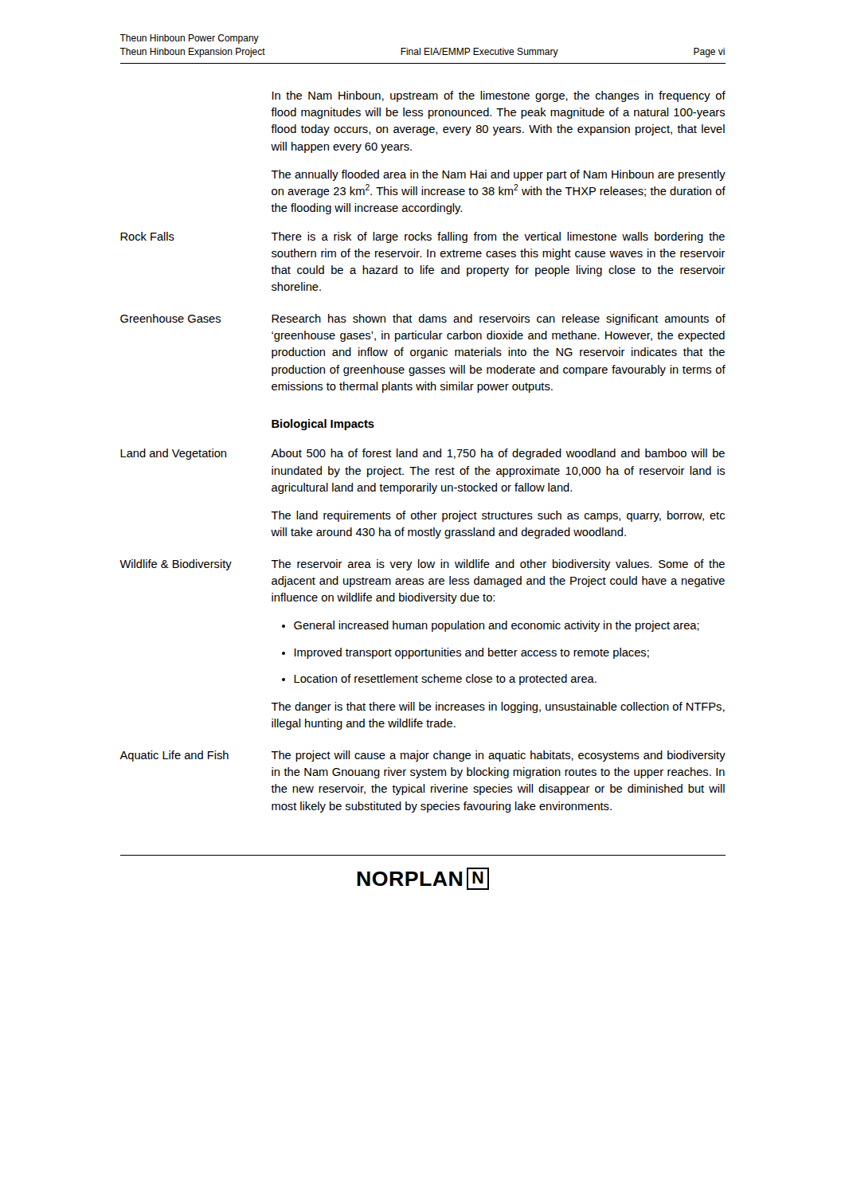Theun Hinboun Power Company Theun Hinboun Expansion Project Final EIA/EMMP Executive Summary Page vi
In the Nam Hinboun, upstream of the limestone gorge, the changes in frequency of flood magnitudes will be less pronounced. The peak magnitude of a natural 100-years flood today occurs, on average, every 80 years. With the expansion project, that level will happen every 60 years.
The annually flooded area in the Nam Hai and upper part of Nam Hinboun are presently on average 23 km2. This will increase to 38 km2 with the THXP releases; the duration of the flooding will increase accordingly.
Rock Falls
There is a risk of large rocks falling from the vertical limestone walls bordering the southern rim of the reservoir. In extreme cases this might cause waves in the reservoir that could be a hazard to life and property for people living close to the reservoir shoreline.
Greenhouse Gases
Research has shown that dams and reservoirs can release significant amounts of ‘greenhouse gases’, in particular carbon dioxide and methane. However, the expected production and inflow of organic materials into the NG reservoir indicates that the production of greenhouse gasses will be moderate and compare favourably in terms of emissions to thermal plants with similar power outputs.
Biological Impacts
Land and Vegetation
About 500 ha of forest land and 1,750 ha of degraded woodland and bamboo will be inundated by the project. The rest of the approximate 10,000 ha of reservoir land is agricultural land and temporarily un-stocked or fallow land.
The land requirements of other project structures such as camps, quarry, borrow, etc will take around 430 ha of mostly grassland and degraded woodland.
Wildlife & Biodiversity
The reservoir area is very low in wildlife and other biodiversity values. Some of the adjacent and upstream areas are less damaged and the Project could have a negative influence on wildlife and biodiversity due to:
General increased human population and economic activity in the project area;
Improved transport opportunities and better access to remote places;
Location of resettlement scheme close to a protected area.
The danger is that there will be increases in logging, unsustainable collection of NTFPs, illegal hunting and the wildlife trade.
Aquatic Life and Fish
The project will cause a major change in aquatic habitats, ecosystems and biodiversity in the Nam Gnouang river system by blocking migration routes to the upper reaches. In the new reservoir, the typical riverine species will disappear or be diminished but will most likely be substituted by species favouring lake environments.
NORPLAN N